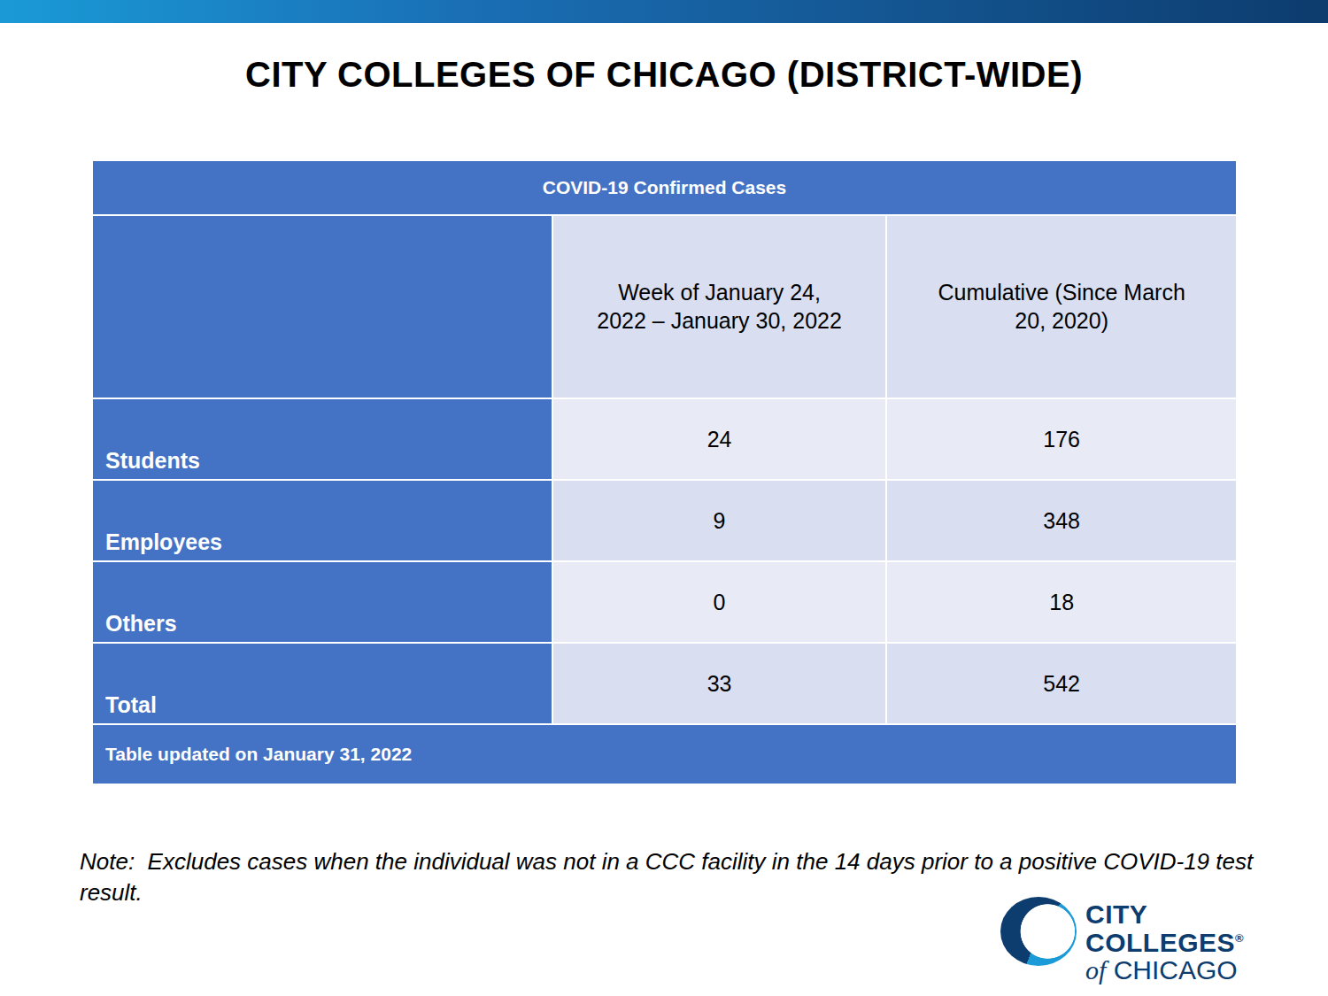CITY COLLEGES OF CHICAGO (DISTRICT-WIDE)
COVID-19 Confirmed Cases
| | Week of January 24, 2022 – January 30, 2022 | Cumulative (Since March 20, 2020) |
| --- | --- | --- |
| Students | 24 | 176 |
| Employees | 9 | 348 |
| Others | 0 | 18 |
| Total | 33 | 542 |
| Table updated on January 31, 2022 |
Note: Excludes cases when the individual was not in a CCC facility in the 14 days prior to a positive COVID-19 test result.
CITY COLLEGES®
of CHICAGO